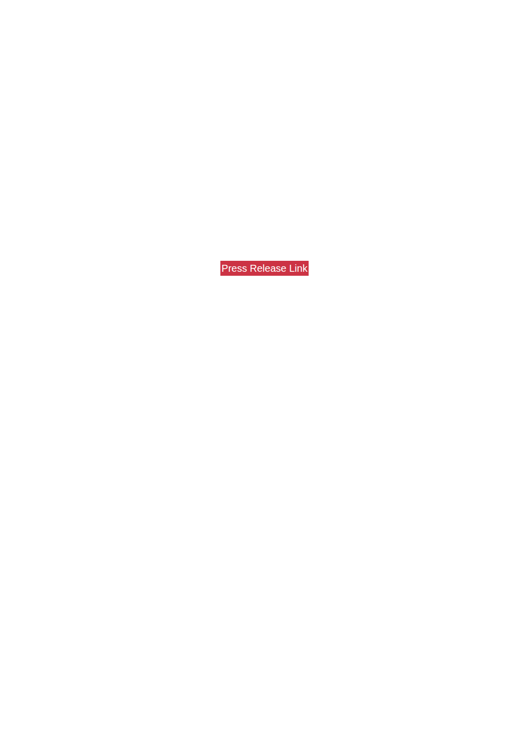Press Release Link